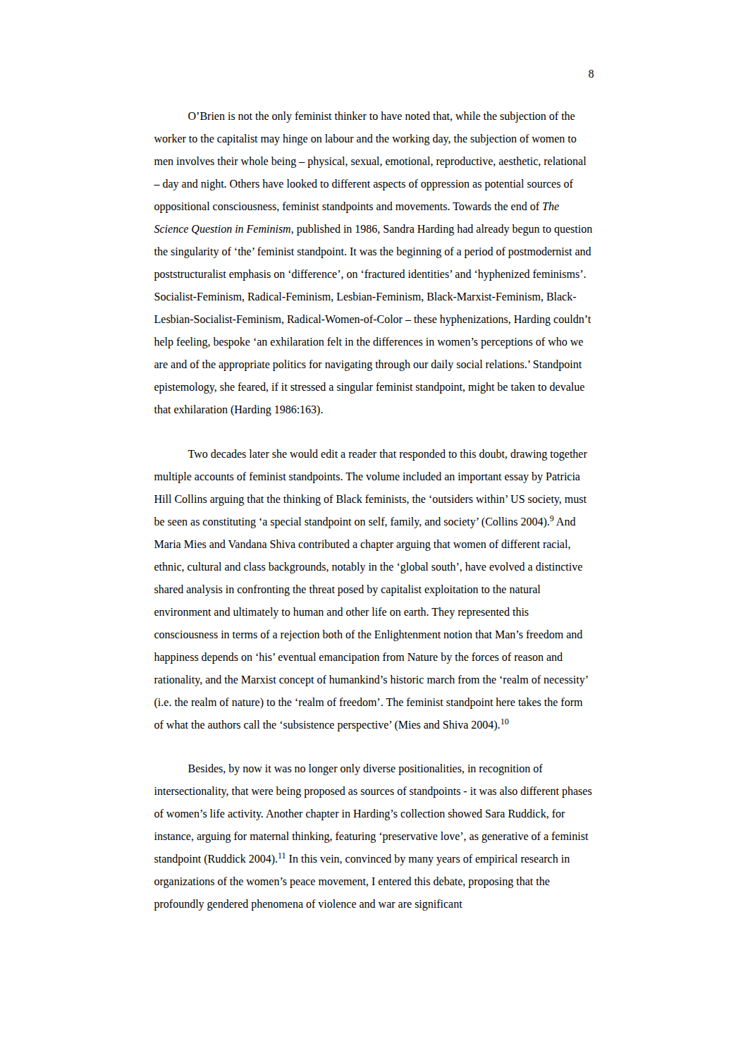8
O’Brien is not the only feminist thinker to have noted that, while the subjection of the worker to the capitalist may hinge on labour and the working day, the subjection of women to men involves their whole being – physical, sexual, emotional, reproductive, aesthetic, relational – day and night. Others have looked to different aspects of oppression as potential sources of oppositional consciousness, feminist standpoints and movements. Towards the end of The Science Question in Feminism, published in 1986, Sandra Harding had already begun to question the singularity of ‘the’ feminist standpoint. It was the beginning of a period of postmodernist and poststructuralist emphasis on ‘difference’, on ‘fractured identities’ and ‘hyphenized feminisms’. Socialist-Feminism, Radical-Feminism, Lesbian-Feminism, Black-Marxist-Feminism, Black-Lesbian-Socialist-Feminism, Radical-Women-of-Color – these hyphenizations, Harding couldn’t help feeling, bespoke ‘an exhilaration felt in the differences in women’s perceptions of who we are and of the appropriate politics for navigating through our daily social relations.’ Standpoint epistemology, she feared, if it stressed a singular feminist standpoint, might be taken to devalue that exhilaration (Harding 1986:163).
Two decades later she would edit a reader that responded to this doubt, drawing together multiple accounts of feminist standpoints. The volume included an important essay by Patricia Hill Collins arguing that the thinking of Black feminists, the ‘outsiders within’ US society, must be seen as constituting ‘a special standpoint on self, family, and society’ (Collins 2004).9 And Maria Mies and Vandana Shiva contributed a chapter arguing that women of different racial, ethnic, cultural and class backgrounds, notably in the ‘global south’, have evolved a distinctive shared analysis in confronting the threat posed by capitalist exploitation to the natural environment and ultimately to human and other life on earth. They represented this consciousness in terms of a rejection both of the Enlightenment notion that Man’s freedom and happiness depends on ‘his’ eventual emancipation from Nature by the forces of reason and rationality, and the Marxist concept of humankind’s historic march from the ‘realm of necessity’ (i.e. the realm of nature) to the ‘realm of freedom’. The feminist standpoint here takes the form of what the authors call the ‘subsistence perspective’ (Mies and Shiva 2004).10
Besides, by now it was no longer only diverse positionalities, in recognition of intersectionality, that were being proposed as sources of standpoints - it was also different phases of women’s life activity. Another chapter in Harding’s collection showed Sara Ruddick, for instance, arguing for maternal thinking, featuring ‘preservative love’, as generative of a feminist standpoint (Ruddick 2004).11 In this vein, convinced by many years of empirical research in organizations of the women’s peace movement, I entered this debate, proposing that the profoundly gendered phenomena of violence and war are significant